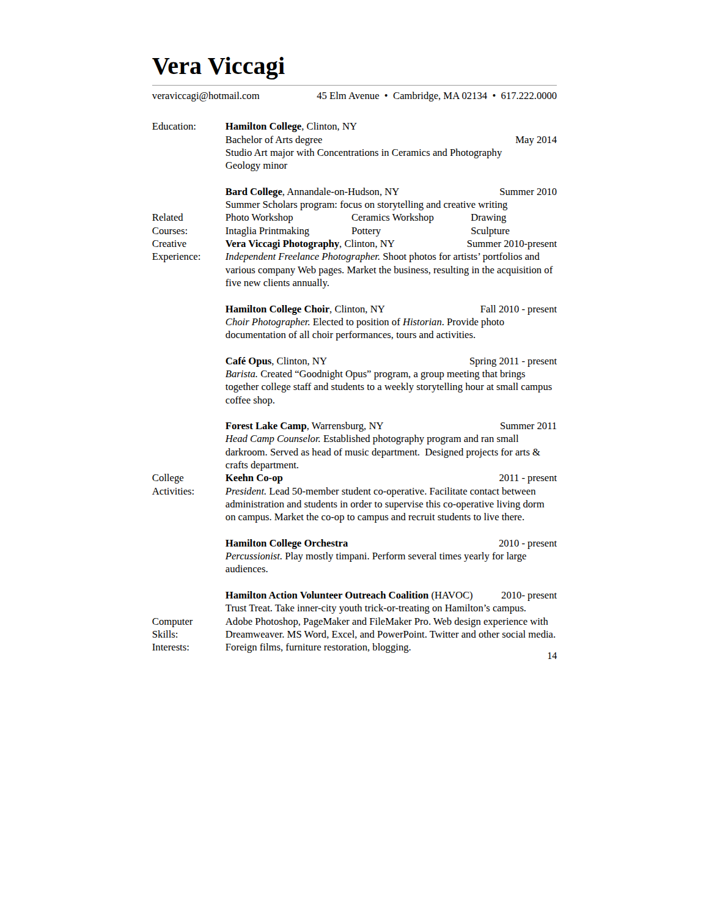Vera Viccagi
veraviccagi@hotmail.com 45 Elm Avenue • Cambridge, MA 02134 • 617.222.0000
| Education: | Hamilton College , Clinton, NY Bachelor of Arts degree May 2014 Studio Art major with Concentrations in Ceramics and Photography Geology minor Bard College , Annandale-on-Hudson, NY Summer 2010 Summer Scholars program: focus on storytelling and creative writing |
| Related Courses: | / Photo Workshop / Ceramics Workshop / Drawing / / Intaglia Printmaking / Pottery / Sculpture / |
| Creative Experience: | Vera Viccagi Photography , Clinton, NY Summer 2010-present Independent Freelance Photographer. Shoot photos for artists’ portfolios and various company Web pages. Market the business, resulting in the acquisition of five new clients annually. Hamilton College Choir , Clinton, NY Fall 2010 - present Choir Photographer. Elected to position of Historian . Provide photo documentation of all choir performances, tours and activities. Café Opus , Clinton, NY Spring 2011 - present Barista. Created “Goodnight Opus” program, a group meeting that brings together college staff and students to a weekly storytelling hour at small campus coffee shop. Forest Lake Camp , Warrensburg, NY Summer 2011 Head Camp Counselor. Established photography program and ran small darkroom. Served as head of music department. Designed projects for arts & crafts department. |
| College Activities: | Keehn Co-op 2011 - present President. Lead 50-member student co-operative. Facilitate contact between administration and students in order to supervise this co-operative living dorm on campus. Market the co-op to campus and recruit students to live there. Hamilton College Orchestra 2010 - present Percussionist. Play mostly timpani. Perform several times yearly for large audiences. Hamilton Action Volunteer Outreach Coalition (HAVOC) 2010- present Trust Treat. Take inner-city youth trick-or-treating on Hamilton’s campus. |
| Computer Skills: | Adobe Photoshop, PageMaker and FileMaker Pro. Web design experience with Dreamweaver. MS Word, Excel, and PowerPoint. Twitter and other social media. |
| Interests: | Foreign films, furniture restoration, blogging. |
14